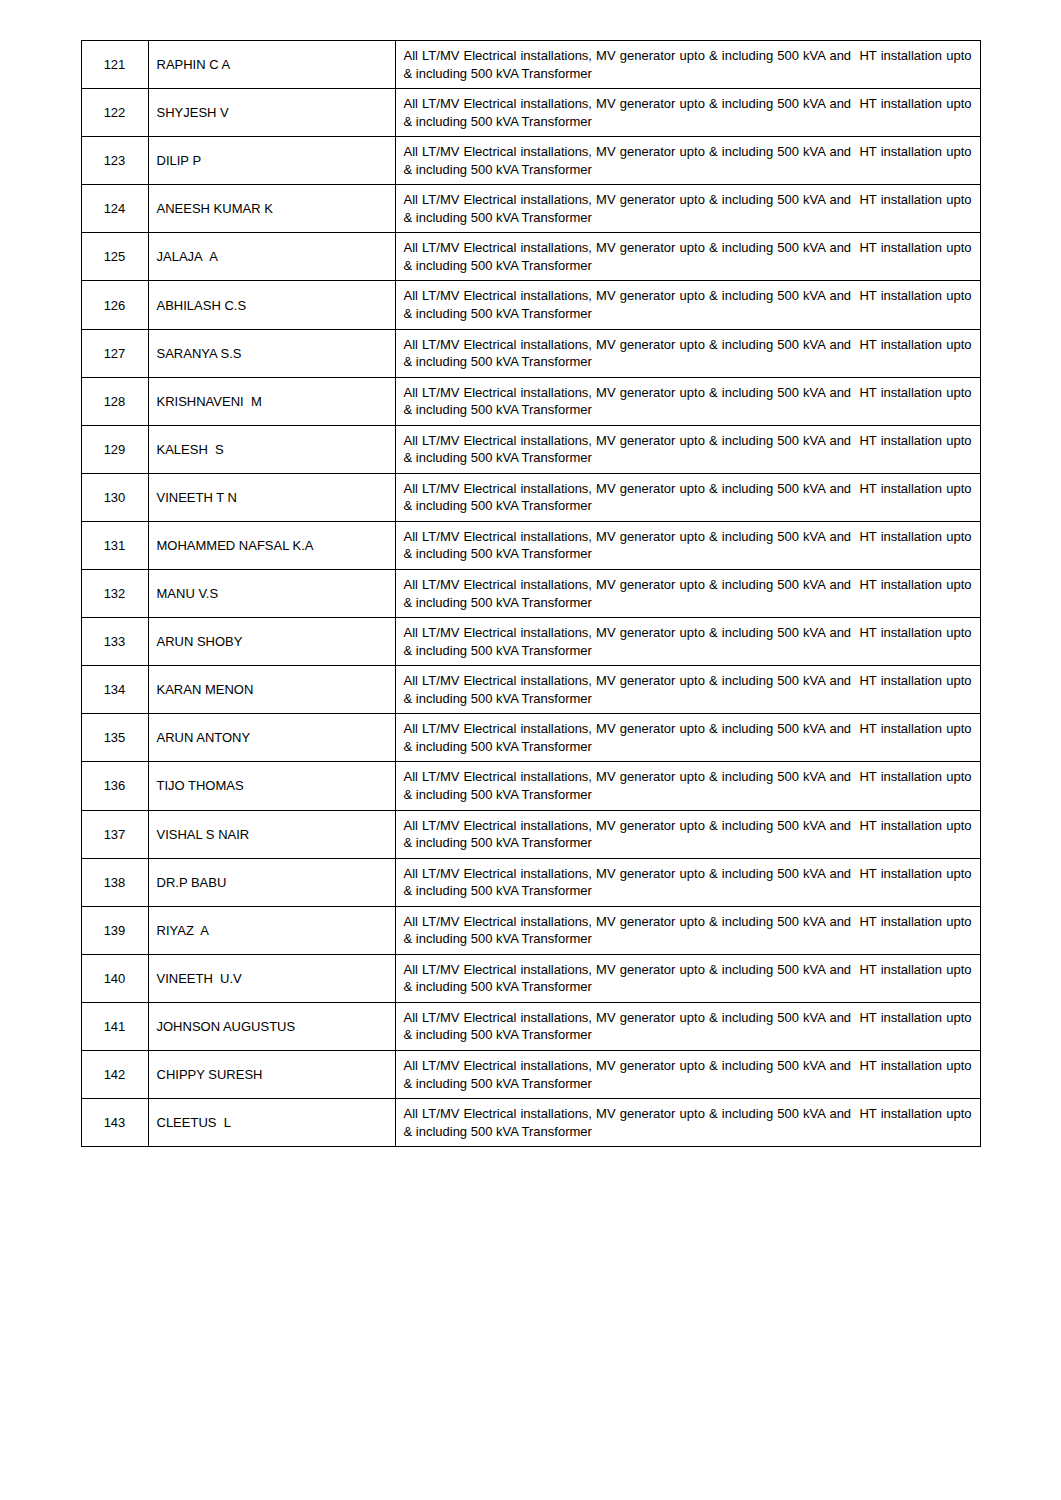| 121 | RAPHIN C A | All LT/MV Electrical installations, MV generator upto & including 500 kVA and HT installation upto & including 500 kVA Transformer |
| 122 | SHYJESH V | All LT/MV Electrical installations, MV generator upto & including 500 kVA and HT installation upto & including 500 kVA Transformer |
| 123 | DILIP P | All LT/MV Electrical installations, MV generator upto & including 500 kVA and HT installation upto & including 500 kVA Transformer |
| 124 | ANEESH KUMAR K | All LT/MV Electrical installations, MV generator upto & including 500 kVA and HT installation upto & including 500 kVA Transformer |
| 125 | JALAJA A | All LT/MV Electrical installations, MV generator upto & including 500 kVA and HT installation upto & including 500 kVA Transformer |
| 126 | ABHILASH C.S | All LT/MV Electrical installations, MV generator upto & including 500 kVA and HT installation upto & including 500 kVA Transformer |
| 127 | SARANYA S.S | All LT/MV Electrical installations, MV generator upto & including 500 kVA and HT installation upto & including 500 kVA Transformer |
| 128 | KRISHNAVENI M | All LT/MV Electrical installations, MV generator upto & including 500 kVA and HT installation upto & including 500 kVA Transformer |
| 129 | KALESH S | All LT/MV Electrical installations, MV generator upto & including 500 kVA and HT installation upto & including 500 kVA Transformer |
| 130 | VINEETH T N | All LT/MV Electrical installations, MV generator upto & including 500 kVA and HT installation upto & including 500 kVA Transformer |
| 131 | MOHAMMED NAFSAL K.A | All LT/MV Electrical installations, MV generator upto & including 500 kVA and HT installation upto & including 500 kVA Transformer |
| 132 | MANU V.S | All LT/MV Electrical installations, MV generator upto & including 500 kVA and HT installation upto & including 500 kVA Transformer |
| 133 | ARUN SHOBY | All LT/MV Electrical installations, MV generator upto & including 500 kVA and HT installation upto & including 500 kVA Transformer |
| 134 | KARAN MENON | All LT/MV Electrical installations, MV generator upto & including 500 kVA and HT installation upto & including 500 kVA Transformer |
| 135 | ARUN ANTONY | All LT/MV Electrical installations, MV generator upto & including 500 kVA and HT installation upto & including 500 kVA Transformer |
| 136 | TIJO THOMAS | All LT/MV Electrical installations, MV generator upto & including 500 kVA and HT installation upto & including 500 kVA Transformer |
| 137 | VISHAL S NAIR | All LT/MV Electrical installations, MV generator upto & including 500 kVA and HT installation upto & including 500 kVA Transformer |
| 138 | DR.P BABU | All LT/MV Electrical installations, MV generator upto & including 500 kVA and HT installation upto & including 500 kVA Transformer |
| 139 | RIYAZ A | All LT/MV Electrical installations, MV generator upto & including 500 kVA and HT installation upto & including 500 kVA Transformer |
| 140 | VINEETH U.V | All LT/MV Electrical installations, MV generator upto & including 500 kVA and HT installation upto & including 500 kVA Transformer |
| 141 | JOHNSON AUGUSTUS | All LT/MV Electrical installations, MV generator upto & including 500 kVA and HT installation upto & including 500 kVA Transformer |
| 142 | CHIPPY SURESH | All LT/MV Electrical installations, MV generator upto & including 500 kVA and HT installation upto & including 500 kVA Transformer |
| 143 | CLEETUS L | All LT/MV Electrical installations, MV generator upto & including 500 kVA and HT installation upto & including 500 kVA Transformer |